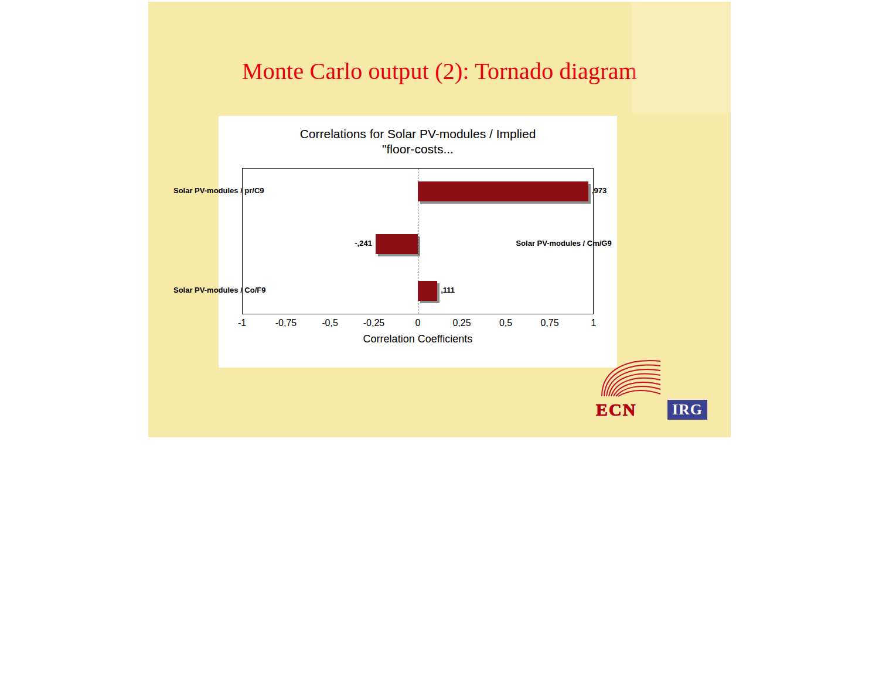Monte Carlo output (2): Tornado diagram
Correlations for Solar PV-modules / Implied
"floor-costs...
Solar PV-modules / pr/C9
,973
-,241
Solar PV-modules / Cm/G9
Solar PV-modules / Co/F9
,111
-1 -0,75 -0,5 -0,25 0 0,25 0,5 0,75 1
Correlation Coefficients
ECN
IRG